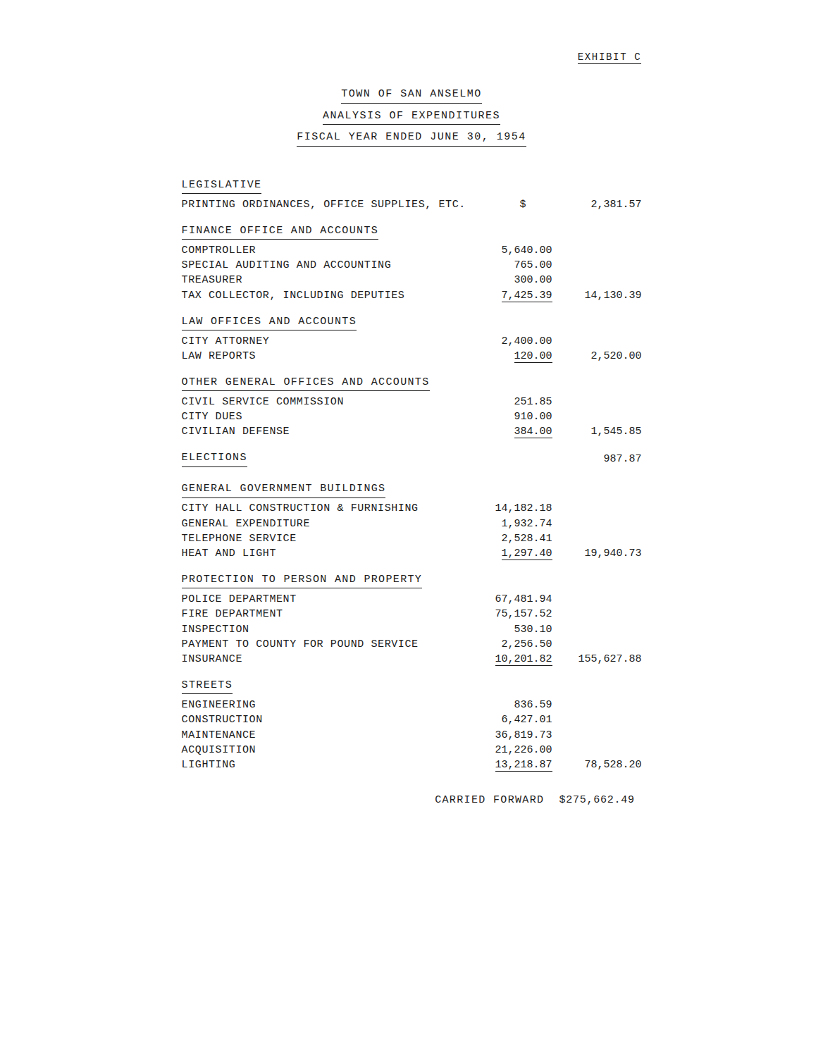EXHIBIT C
TOWN OF SAN ANSELMO
ANALYSIS OF EXPENDITURES
FISCAL YEAR ENDED JUNE 30, 1954
| LEGISLATIVE | | |
| PRINTING ORDINANCES, OFFICE SUPPLIES, ETC. | | 2,381.57 |
| FINANCE OFFICE AND ACCOUNTS | | |
| COMPTROLLER | 5,640.00 | |
| SPECIAL AUDITING AND ACCOUNTING | 765.00 | |
| TREASURER | 300.00 | |
| TAX COLLECTOR, INCLUDING DEPUTIES | 7,425.39 | 14,130.39 |
| LAW OFFICES AND ACCOUNTS | | |
| CITY ATTORNEY | 2,400.00 | |
| LAW REPORTS | 120.00 | 2,520.00 |
| OTHER GENERAL OFFICES AND ACCOUNTS | | |
| CIVIL SERVICE COMMISSION | 251.85 | |
| CITY DUES | 910.00 | |
| CIVILIAN DEFENSE | 384.00 | 1,545.85 |
| ELECTIONS | | 987.87 |
| GENERAL GOVERNMENT BUILDINGS | | |
| CITY HALL CONSTRUCTION & FURNISHING | 14,182.18 | |
| GENERAL EXPENDITURE | 1,932.74 | |
| TELEPHONE SERVICE | 2,528.41 | |
| HEAT AND LIGHT | 1,297.40 | 19,940.73 |
| PROTECTION TO PERSON AND PROPERTY | | |
| POLICE DEPARTMENT | 67,481.94 | |
| FIRE DEPARTMENT | 75,157.52 | |
| INSPECTION | 530.10 | |
| PAYMENT TO COUNTY FOR POUND SERVICE | 2,256.50 | |
| INSURANCE | 10,201.82 | 155,627.88 |
| STREETS | | |
| ENGINEERING | 836.59 | |
| CONSTRUCTION | 6,427.01 | |
| MAINTENANCE | 36,819.73 | |
| ACQUISITION | 21,226.00 | |
| LIGHTING | 13,218.87 | 78,528.20 |
CARRIED FORWARD$275,662.49